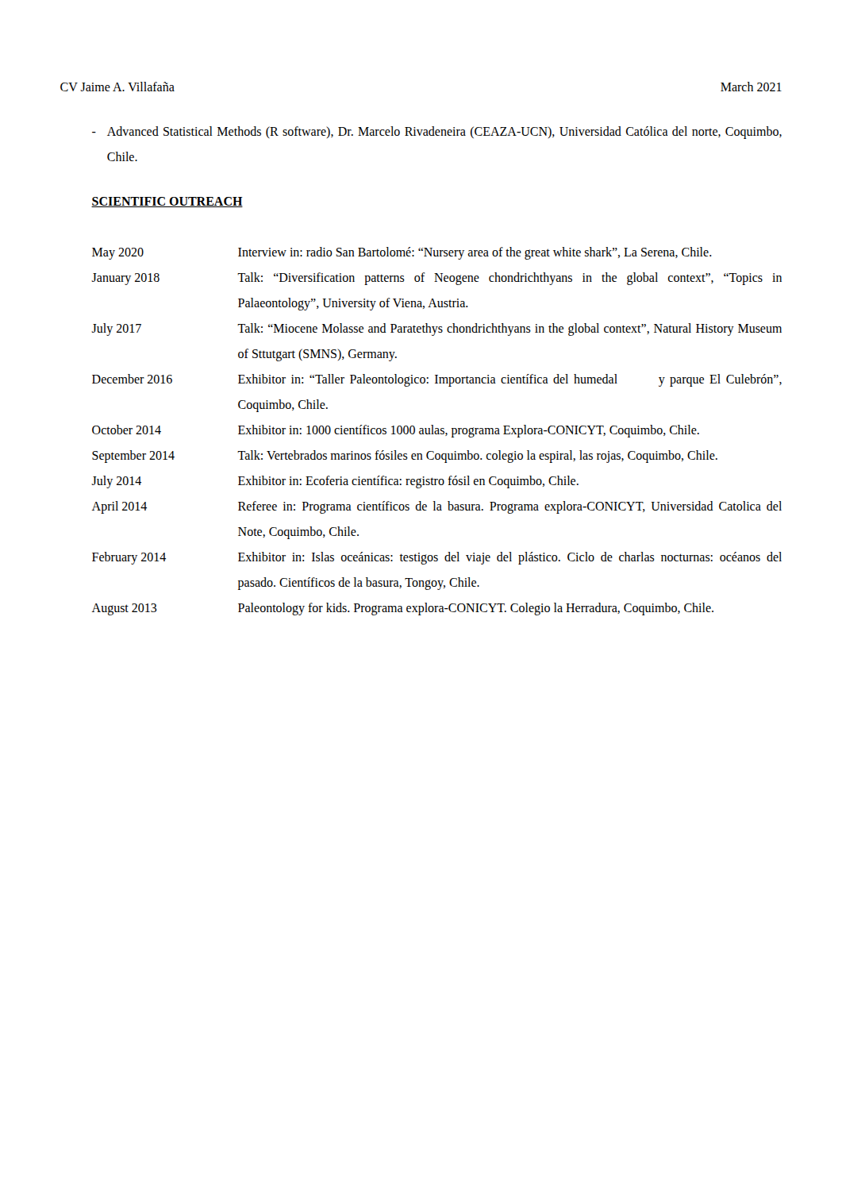CV Jaime A. Villafaña
March 2021
Advanced Statistical Methods (R software), Dr. Marcelo Rivadeneira (CEAZA-UCN), Universidad Católica del norte, Coquimbo, Chile.
SCIENTIFIC OUTREACH
May 2020
Interview in: radio San Bartolomé: “Nursery area of the great white shark”, La Serena, Chile.
January 2018
Talk: “Diversification patterns of Neogene chondrichthyans in the global context”, “Topics in Palaeontology”, University of Viena, Austria.
July 2017
Talk: “Miocene Molasse and Paratethys chondrichthyans in the global context”, Natural History Museum of Sttutgart (SMNS), Germany.
December 2016
Exhibitor in: “Taller Paleontologico: Importancia científica del humedal y parque El Culebrón”, Coquimbo, Chile.
October 2014
Exhibitor in: 1000 científicos 1000 aulas, programa Explora-CONICYT, Coquimbo, Chile.
September 2014
Talk: Vertebrados marinos fósiles en Coquimbo. colegio la espiral, las rojas, Coquimbo, Chile.
July 2014
Exhibitor in: Ecoferia científica: registro fósil en Coquimbo, Chile.
April 2014
Referee in: Programa científicos de la basura. Programa explora-CONICYT, Universidad Catolica del Note, Coquimbo, Chile.
February 2014
Exhibitor in: Islas oceánicas: testigos del viaje del plástico. Ciclo de charlas nocturnas: océanos del pasado. Científicos de la basura, Tongoy, Chile.
August 2013
Paleontology for kids. Programa explora-CONICYT. Colegio la Herradura, Coquimbo, Chile.